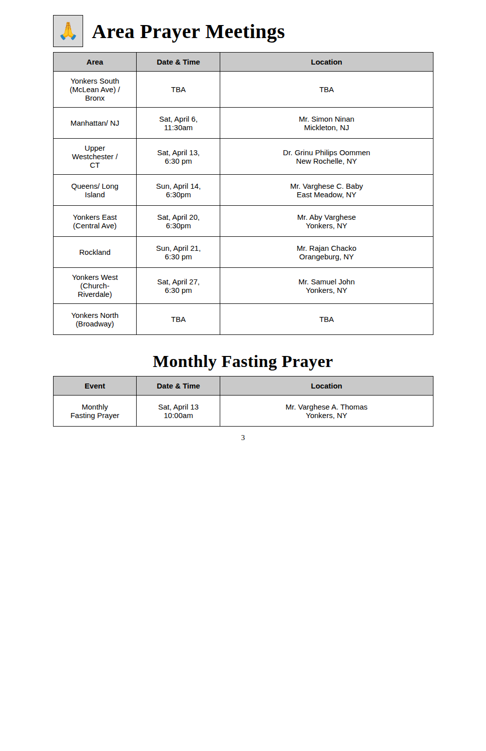🙏
Area Prayer Meetings
| Area | Date & Time | Location |
| --- | --- | --- |
| Yonkers South (McLean Ave) / Bronx | TBA | TBA |
| Manhattan/ NJ | Sat, April 6, 11:30am | Mr. Simon Ninan Mickleton, NJ |
| Upper Westchester / CT | Sat, April 13, 6:30 pm | Dr. Grinu Philips Oommen New Rochelle, NY |
| Queens/ Long Island | Sun, April 14, 6:30pm | Mr. Varghese C. Baby East Meadow, NY |
| Yonkers East (Central Ave) | Sat, April 20, 6:30pm | Mr. Aby Varghese Yonkers, NY |
| Rockland | Sun, April 21, 6:30 pm | Mr. Rajan Chacko Orangeburg, NY |
| Yonkers West (Church- Riverdale) | Sat, April 27, 6:30 pm | Mr. Samuel John Yonkers, NY |
| Yonkers North (Broadway) | TBA | TBA |
Monthly Fasting Prayer
| Event | Date & Time | Location |
| --- | --- | --- |
| Monthly Fasting Prayer | Sat, April 13 10:00am | Mr. Varghese A. Thomas Yonkers, NY |
3